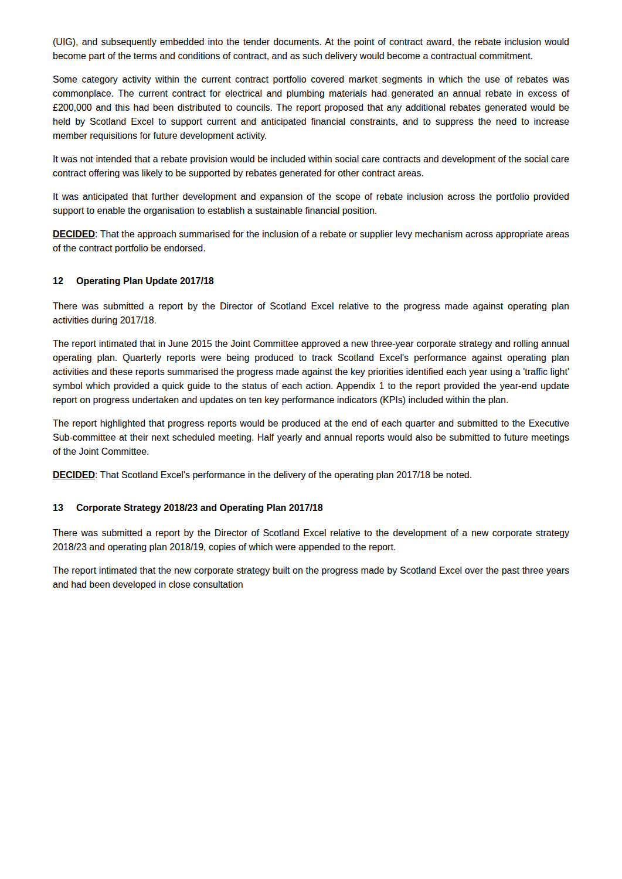(UIG), and subsequently embedded into the tender documents. At the point of contract award, the rebate inclusion would become part of the terms and conditions of contract, and as such delivery would become a contractual commitment.
Some category activity within the current contract portfolio covered market segments in which the use of rebates was commonplace. The current contract for electrical and plumbing materials had generated an annual rebate in excess of £200,000 and this had been distributed to councils. The report proposed that any additional rebates generated would be held by Scotland Excel to support current and anticipated financial constraints, and to suppress the need to increase member requisitions for future development activity.
It was not intended that a rebate provision would be included within social care contracts and development of the social care contract offering was likely to be supported by rebates generated for other contract areas.
It was anticipated that further development and expansion of the scope of rebate inclusion across the portfolio provided support to enable the organisation to establish a sustainable financial position.
DECIDED: That the approach summarised for the inclusion of a rebate or supplier levy mechanism across appropriate areas of the contract portfolio be endorsed.
12 Operating Plan Update 2017/18
There was submitted a report by the Director of Scotland Excel relative to the progress made against operating plan activities during 2017/18.
The report intimated that in June 2015 the Joint Committee approved a new three-year corporate strategy and rolling annual operating plan. Quarterly reports were being produced to track Scotland Excel's performance against operating plan activities and these reports summarised the progress made against the key priorities identified each year using a 'traffic light' symbol which provided a quick guide to the status of each action. Appendix 1 to the report provided the year-end update report on progress undertaken and updates on ten key performance indicators (KPIs) included within the plan.
The report highlighted that progress reports would be produced at the end of each quarter and submitted to the Executive Sub-committee at their next scheduled meeting. Half yearly and annual reports would also be submitted to future meetings of the Joint Committee.
DECIDED: That Scotland Excel's performance in the delivery of the operating plan 2017/18 be noted.
13 Corporate Strategy 2018/23 and Operating Plan 2017/18
There was submitted a report by the Director of Scotland Excel relative to the development of a new corporate strategy 2018/23 and operating plan 2018/19, copies of which were appended to the report.
The report intimated that the new corporate strategy built on the progress made by Scotland Excel over the past three years and had been developed in close consultation